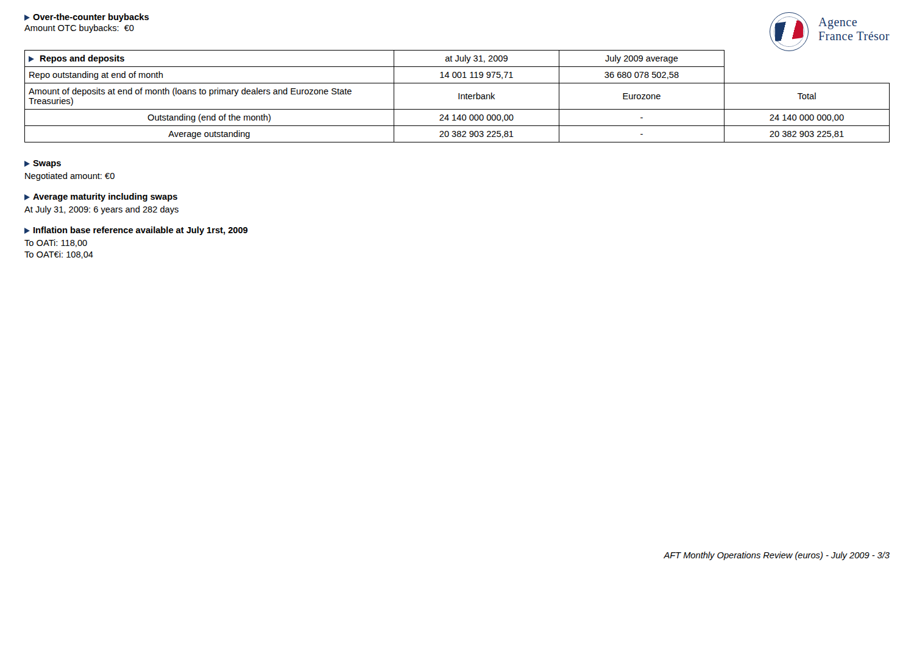Agence France Trésor
Over-the-counter buybacks
Amount OTC buybacks: €0
| Repos and deposits | at July 31, 2009 | July 2009 average | |
| Repo outstanding at end of month | 14 001 119 975,71 | 36 680 078 502,58 | |
| Amount of deposits at end of month (loans to primary dealers and Eurozone State Treasuries) | Interbank | Eurozone | Total |
| Outstanding (end of the month) | 24 140 000 000,00 | - | 24 140 000 000,00 |
| Average outstanding | 20 382 903 225,81 | - | 20 382 903 225,81 |
Swaps
Negotiated amount: €0
Average maturity including swaps
At July 31, 2009: 6 years and 282 days
Inflation base reference available at July 1rst, 2009
To OATi: 118,00
To OAT€i: 108,04
AFT Monthly Operations Review (euros) - July 2009 - 3/3